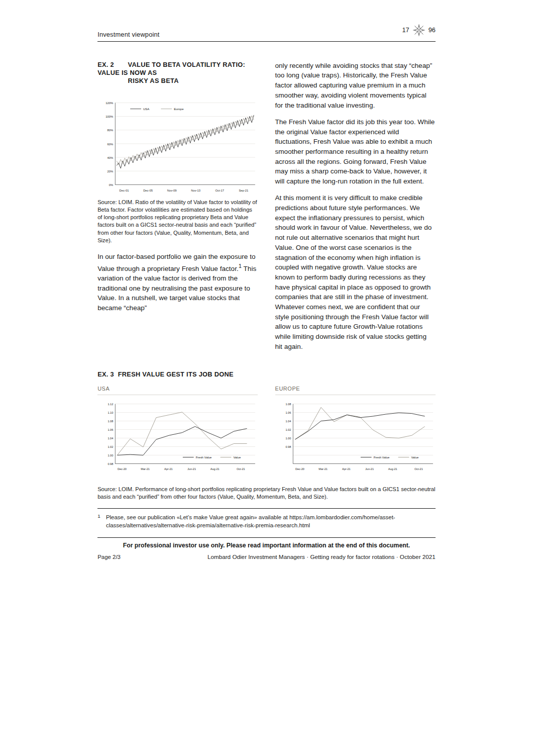Investment viewpoint
17 96
EX. 2 VALUE TO BETA VOLATILITY RATIO: VALUE IS NOW AS
RISKY AS BETA
120% 100% 80% 60% 40% 20% 0% USA Europe Dec-01 Dec-05 Nov-09 Nov-13 Oct-17 Sep-21
Source: LOIM. Ratio of the volatility of Value factor to volatility of Beta factor. Factor volatilities are estimated based on holdings of long-short portfolios replicating proprietary Beta and Value factors built on a GICS1 sector-neutral basis and each “purified” from other four factors (Value, Quality, Momentum, Beta, and Size).
In our factor-based portfolio we gain the exposure to Value through a proprietary Fresh Value factor.1 This variation of the value factor is derived from the traditional one by neutralising the past exposure to Value. In a nutshell, we target value stocks that became “cheap”
only recently while avoiding stocks that stay “cheap” too long (value traps). Historically, the Fresh Value factor allowed capturing value premium in a much smoother way, avoiding violent movements typical for the traditional value investing.
The Fresh Value factor did its job this year too. While the original Value factor experienced wild fluctuations, Fresh Value was able to exhibit a much smoother performance resulting in a healthy return across all the regions. Going forward, Fresh Value may miss a sharp come-back to Value, however, it will capture the long-run rotation in the full extent.
At this moment it is very difficult to make credible predictions about future style performances. We expect the inflationary pressures to persist, which should work in favour of Value. Nevertheless, we do not rule out alternative scenarios that might hurt Value. One of the worst case scenarios is the stagnation of the economy when high inflation is coupled with negative growth. Value stocks are known to perform badly during recessions as they have physical capital in place as opposed to growth companies that are still in the phase of investment. Whatever comes next, we are confident that our style positioning through the Fresh Value factor will allow us to capture future Growth-Value rotations while limiting downside risk of value stocks getting hit again.
EX. 3 FRESH VALUE GEST ITS JOB DONE
USA
1.12 1.10 1.08 1.06 1.04 1.02 1.00 0.98 Fresh Value Value Dec-20 Mar-21 Apr-21 Jun-21 Aug-21 Oct-21
EUROPE
1.08 1.06 1.04 1.02 1.00 0.98 Fresh Value Value Dec-20 Mar-21 Apr-21 Jun-21 Aug-21 Oct-21
Source: LOIM. Performance of long-short portfolios replicating proprietary Fresh Value and Value factors built on a GICS1 sector-neutral basis and each “purified” from other four factors (Value, Quality, Momentum, Beta, and Size).
1
Please, see our publication «Let’s make Value great again» available at https://am.lombardodier.com/home/asset-classes/alternatives/alternative-risk-premia/alternative-risk-premia-research.html
For professional investor use only. Please read important information at the end of this document.
Page 2/3
Lombard Odier Investment Managers · Getting ready for factor rotations · October 2021